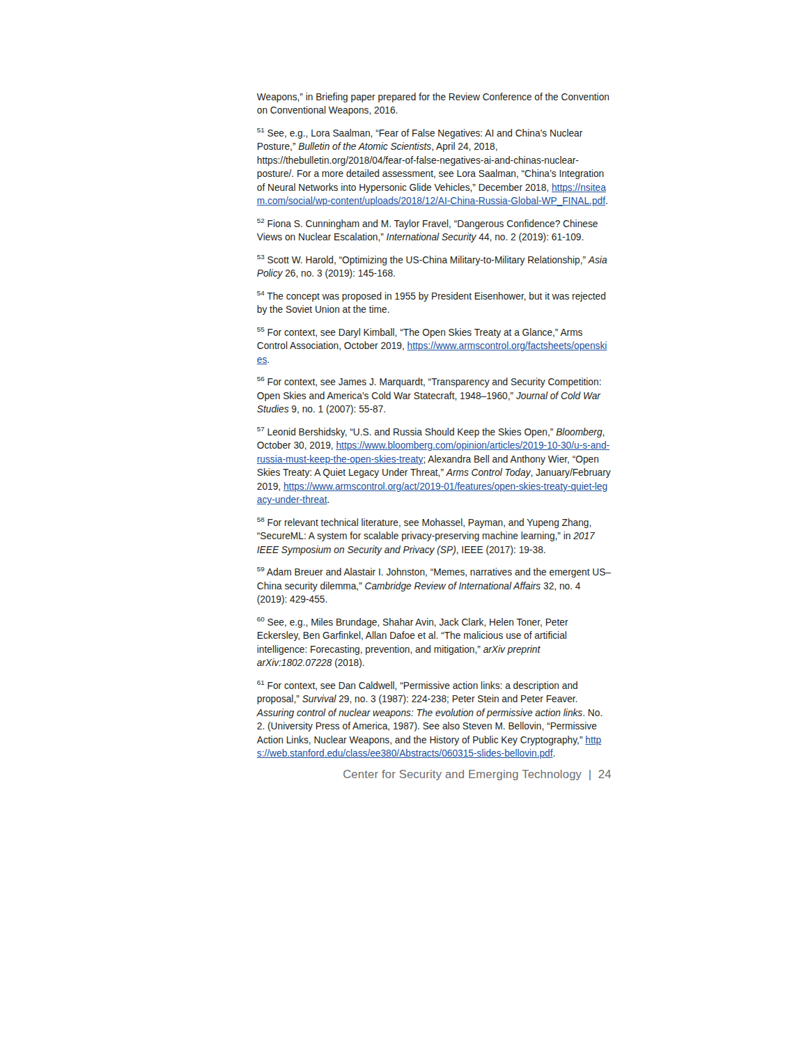Weapons,” in Briefing paper prepared for the Review Conference of the Convention on Conventional Weapons, 2016.
51 See, e.g., Lora Saalman, “Fear of False Negatives: AI and China’s Nuclear Posture,” Bulletin of the Atomic Scientists, April 24, 2018, https://thebulletin.org/2018/04/fear-of-false-negatives-ai-and-chinas-nuclear-posture/. For a more detailed assessment, see Lora Saalman, “China’s Integration of Neural Networks into Hypersonic Glide Vehicles,” December 2018, https://nsiteam.com/social/wp-content/uploads/2018/12/AI-China-Russia-Global-WP_FINAL.pdf.
52 Fiona S. Cunningham and M. Taylor Fravel, “Dangerous Confidence? Chinese Views on Nuclear Escalation,” International Security 44, no. 2 (2019): 61-109.
53 Scott W. Harold, “Optimizing the US-China Military-to-Military Relationship,” Asia Policy 26, no. 3 (2019): 145-168.
54 The concept was proposed in 1955 by President Eisenhower, but it was rejected by the Soviet Union at the time.
55 For context, see Daryl Kimball, “The Open Skies Treaty at a Glance,” Arms Control Association, October 2019, https://www.armscontrol.org/factsheets/openskies.
56 For context, see James J. Marquardt, “Transparency and Security Competition: Open Skies and America’s Cold War Statecraft, 1948–1960,” Journal of Cold War Studies 9, no. 1 (2007): 55-87.
57 Leonid Bershidsky, “U.S. and Russia Should Keep the Skies Open,” Bloomberg, October 30, 2019, https://www.bloomberg.com/opinion/articles/2019-10-30/u-s-and-russia-must-keep-the-open-skies-treaty; Alexandra Bell and Anthony Wier, “Open Skies Treaty: A Quiet Legacy Under Threat,” Arms Control Today, January/February 2019, https://www.armscontrol.org/act/2019-01/features/open-skies-treaty-quiet-legacy-under-threat.
58 For relevant technical literature, see Mohassel, Payman, and Yupeng Zhang, “SecureML: A system for scalable privacy-preserving machine learning,” in 2017 IEEE Symposium on Security and Privacy (SP), IEEE (2017): 19-38.
59 Adam Breuer and Alastair I. Johnston, “Memes, narratives and the emergent US–China security dilemma,” Cambridge Review of International Affairs 32, no. 4 (2019): 429-455.
60 See, e.g., Miles Brundage, Shahar Avin, Jack Clark, Helen Toner, Peter Eckersley, Ben Garfinkel, Allan Dafoe et al. “The malicious use of artificial intelligence: Forecasting, prevention, and mitigation,” arXiv preprint arXiv:1802.07228 (2018).
61 For context, see Dan Caldwell, “Permissive action links: a description and proposal,” Survival 29, no. 3 (1987): 224-238; Peter Stein and Peter Feaver. Assuring control of nuclear weapons: The evolution of permissive action links. No. 2. (University Press of America, 1987). See also Steven M. Bellovin, “Permissive Action Links, Nuclear Weapons, and the History of Public Key Cryptography,” https://web.stanford.edu/class/ee380/Abstracts/060315-slides-bellovin.pdf.
Center for Security and Emerging Technology | 24